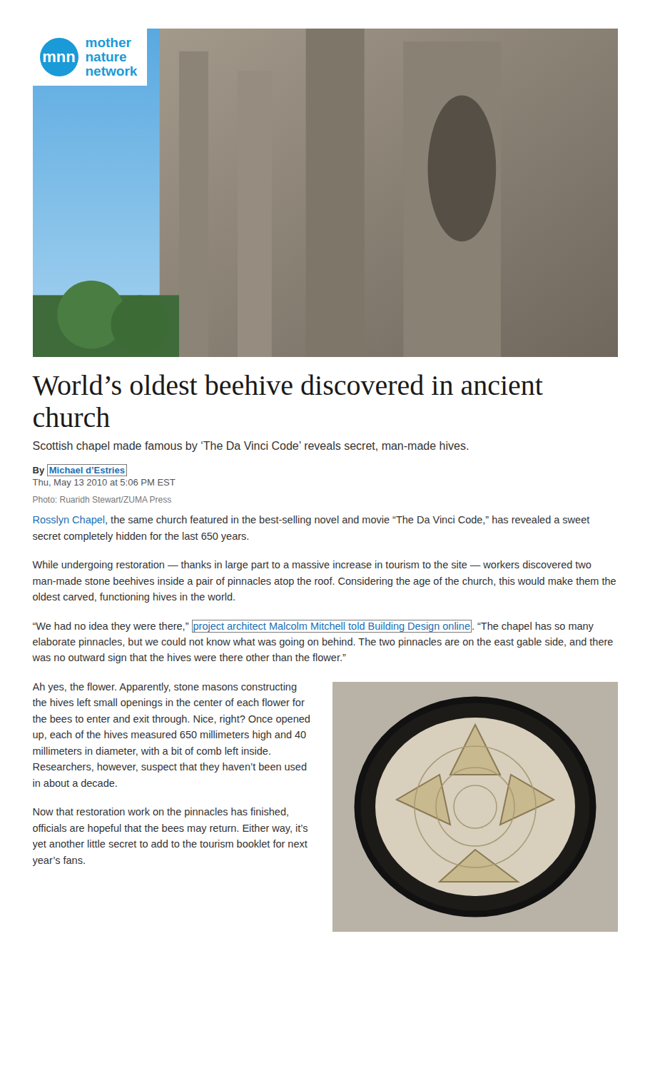mnn
mother
nature
network
World’s oldest beehive discovered in ancient church
Scottish chapel made famous by ‘The Da Vinci Code’ reveals secret, man-made hives.
By Michael d’Estries
Thu, May 13 2010 at 5:06 PM EST
Photo: Ruaridh Stewart/ZUMA Press
Rosslyn Chapel, the same church featured in the best-selling novel and movie “The Da Vinci Code,” has revealed a sweet secret completely hidden for the last 650 years.
While undergoing restoration — thanks in large part to a massive increase in tourism to the site — workers discovered two man-made stone beehives inside a pair of pinnacles atop the roof. Considering the age of the church, this would make them the oldest carved, functioning hives in the world.
“We had no idea they were there,” project architect Malcolm Mitchell told Building Design online. “The chapel has so many elaborate pinnacles, but we could not know what was going on behind. The two pinnacles are on the east gable side, and there was no outward sign that the hives were there other than the flower.”
Ah yes, the flower. Apparently, stone masons constructing the hives left small openings in the center of each flower for the bees to enter and exit through. Nice, right? Once opened up, each of the hives measured 650 millimeters high and 40 millimeters in diameter, with a bit of comb left inside. Researchers, however, suspect that they haven’t been used in about a decade.
Now that restoration work on the pinnacles has finished, officials are hopeful that the bees may return. Either way, it’s yet another little secret to add to the tourism booklet for next year’s fans.